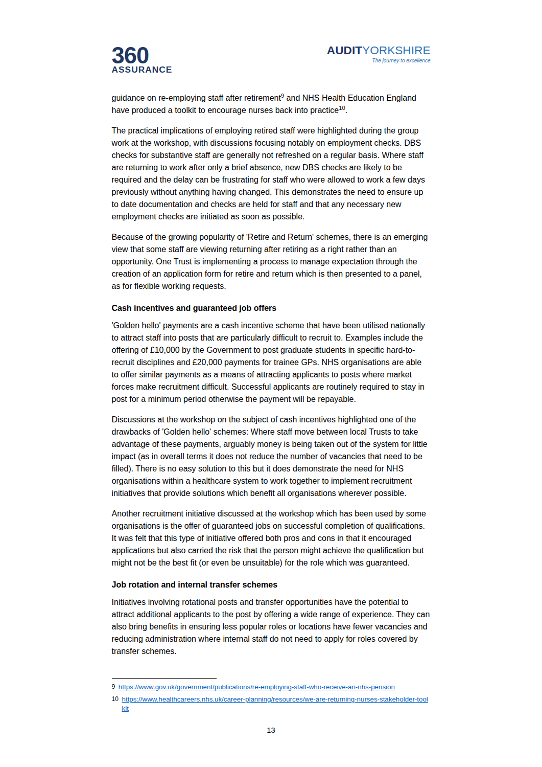360 ASSURANCE
AUDIT YORKSHIRE The journey to excellence
guidance on re-employing staff after retirement9 and NHS Health Education England have produced a toolkit to encourage nurses back into practice10.
The practical implications of employing retired staff were highlighted during the group work at the workshop, with discussions focusing notably on employment checks. DBS checks for substantive staff are generally not refreshed on a regular basis. Where staff are returning to work after only a brief absence, new DBS checks are likely to be required and the delay can be frustrating for staff who were allowed to work a few days previously without anything having changed. This demonstrates the need to ensure up to date documentation and checks are held for staff and that any necessary new employment checks are initiated as soon as possible.
Because of the growing popularity of 'Retire and Return' schemes, there is an emerging view that some staff are viewing returning after retiring as a right rather than an opportunity. One Trust is implementing a process to manage expectation through the creation of an application form for retire and return which is then presented to a panel, as for flexible working requests.
Cash incentives and guaranteed job offers
'Golden hello' payments are a cash incentive scheme that have been utilised nationally to attract staff into posts that are particularly difficult to recruit to. Examples include the offering of £10,000 by the Government to post graduate students in specific hard-to-recruit disciplines and £20,000 payments for trainee GPs. NHS organisations are able to offer similar payments as a means of attracting applicants to posts where market forces make recruitment difficult. Successful applicants are routinely required to stay in post for a minimum period otherwise the payment will be repayable.
Discussions at the workshop on the subject of cash incentives highlighted one of the drawbacks of 'Golden hello' schemes: Where staff move between local Trusts to take advantage of these payments, arguably money is being taken out of the system for little impact (as in overall terms it does not reduce the number of vacancies that need to be filled). There is no easy solution to this but it does demonstrate the need for NHS organisations within a healthcare system to work together to implement recruitment initiatives that provide solutions which benefit all organisations wherever possible.
Another recruitment initiative discussed at the workshop which has been used by some organisations is the offer of guaranteed jobs on successful completion of qualifications. It was felt that this type of initiative offered both pros and cons in that it encouraged applications but also carried the risk that the person might achieve the qualification but might not be the best fit (or even be unsuitable) for the role which was guaranteed.
Job rotation and internal transfer schemes
Initiatives involving rotational posts and transfer opportunities have the potential to attract additional applicants to the post by offering a wide range of experience. They can also bring benefits in ensuring less popular roles or locations have fewer vacancies and reducing administration where internal staff do not need to apply for roles covered by transfer schemes.
9 https://www.gov.uk/government/publications/re-employing-staff-who-receive-an-nhs-pension
10 https://www.healthcareers.nhs.uk/career-planning/resources/we-are-returning-nurses-stakeholder-toolkit
13